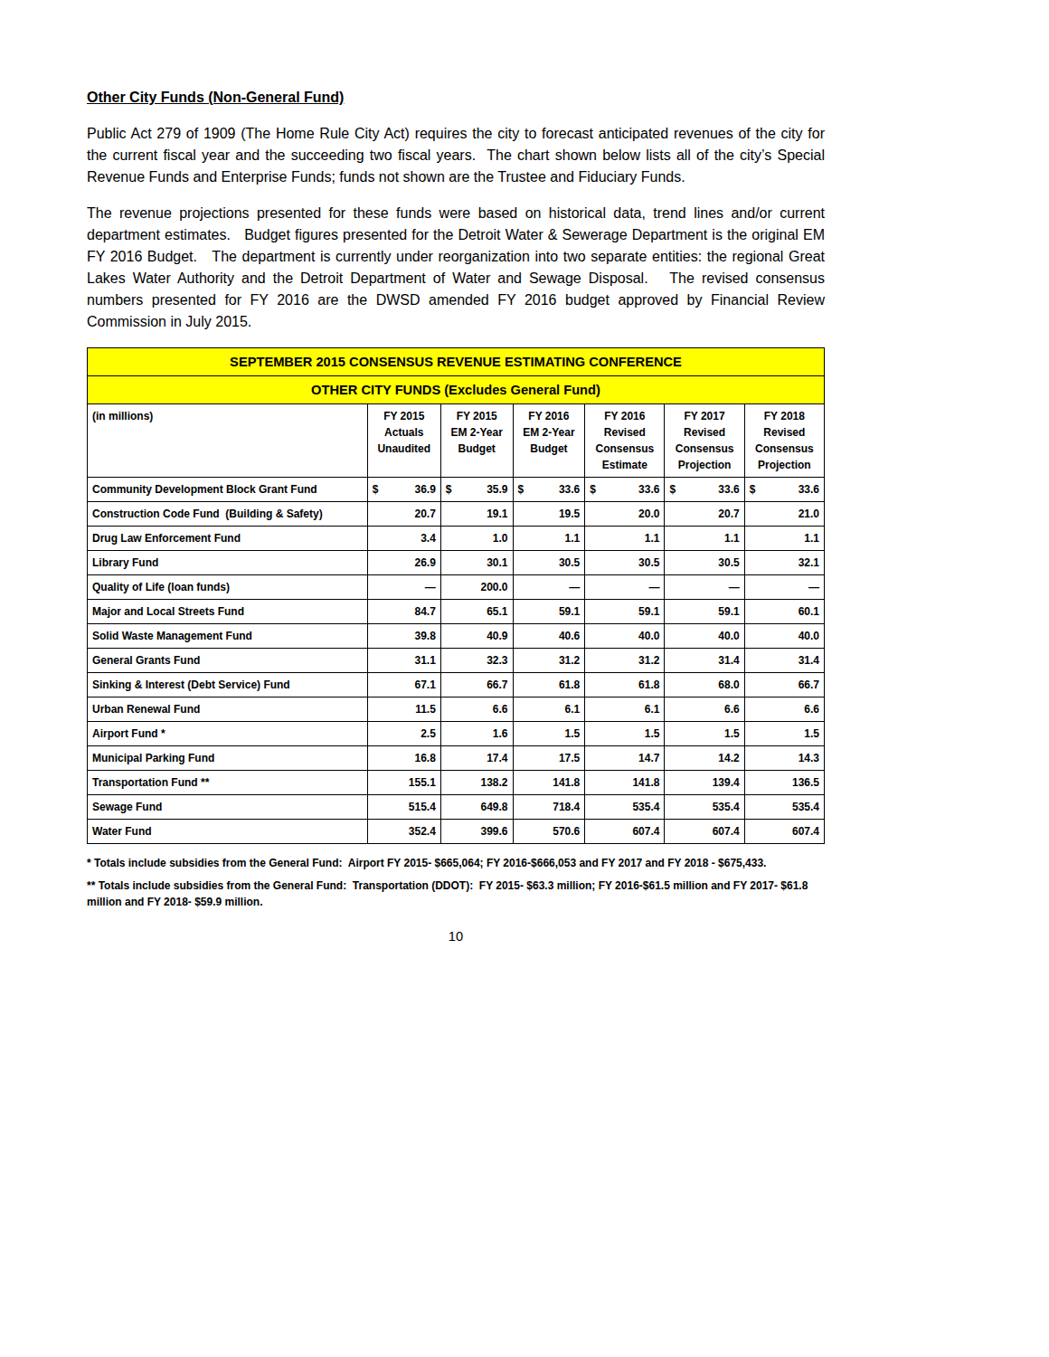Other City Funds (Non-General Fund)
Public Act 279 of 1909 (The Home Rule City Act) requires the city to forecast anticipated revenues of the city for the current fiscal year and the succeeding two fiscal years. The chart shown below lists all of the city’s Special Revenue Funds and Enterprise Funds; funds not shown are the Trustee and Fiduciary Funds.
The revenue projections presented for these funds were based on historical data, trend lines and/or current department estimates. Budget figures presented for the Detroit Water & Sewerage Department is the original EM FY 2016 Budget. The department is currently under reorganization into two separate entities: the regional Great Lakes Water Authority and the Detroit Department of Water and Sewage Disposal. The revised consensus numbers presented for FY 2016 are the DWSD amended FY 2016 budget approved by Financial Review Commission in July 2015.
| SEPTEMBER 2015 CONSENSUS REVENUE ESTIMATING CONFERENCE |
| OTHER CITY FUNDS (Excludes General Fund) |
| (in millions) | FY 2015 Actuals Unaudited | FY 2015 EM 2-Year Budget | FY 2016 EM 2-Year Budget | FY 2016 Revised Consensus Estimate | FY 2017 Revised Consensus Projection | FY 2018 Revised Consensus Projection |
| Community Development Block Grant Fund | $ 36.9 | $ 35.9 | $ 33.6 | $ 33.6 | $ 33.6 | $ 33.6 |
| Construction Code Fund (Building & Safety) | 20.7 | 19.1 | 19.5 | 20.0 | 20.7 | 21.0 |
| Drug Law Enforcement Fund | 3.4 | 1.0 | 1.1 | 1.1 | 1.1 | 1.1 |
| Library Fund | 26.9 | 30.1 | 30.5 | 30.5 | 30.5 | 32.1 |
| Quality of Life (loan funds) | — | 200.0 | — | — | — | — |
| Major and Local Streets Fund | 84.7 | 65.1 | 59.1 | 59.1 | 59.1 | 60.1 |
| Solid Waste Management Fund | 39.8 | 40.9 | 40.6 | 40.0 | 40.0 | 40.0 |
| General Grants Fund | 31.1 | 32.3 | 31.2 | 31.2 | 31.4 | 31.4 |
| Sinking & Interest (Debt Service) Fund | 67.1 | 66.7 | 61.8 | 61.8 | 68.0 | 66.7 |
| Urban Renewal Fund | 11.5 | 6.6 | 6.1 | 6.1 | 6.6 | 6.6 |
| Airport Fund * | 2.5 | 1.6 | 1.5 | 1.5 | 1.5 | 1.5 |
| Municipal Parking Fund | 16.8 | 17.4 | 17.5 | 14.7 | 14.2 | 14.3 |
| Transportation Fund ** | 155.1 | 138.2 | 141.8 | 141.8 | 139.4 | 136.5 |
| Sewage Fund | 515.4 | 649.8 | 718.4 | 535.4 | 535.4 | 535.4 |
| Water Fund | 352.4 | 399.6 | 570.6 | 607.4 | 607.4 | 607.4 |
* Totals include subsidies from the General Fund: Airport FY 2015- $665,064; FY 2016-$666,053 and FY 2017 and FY 2018 - $675,433.
** Totals include subsidies from the General Fund: Transportation (DDOT): FY 2015- $63.3 million; FY 2016-$61.5 million and FY 2017- $61.8 million and FY 2018- $59.9 million.
10